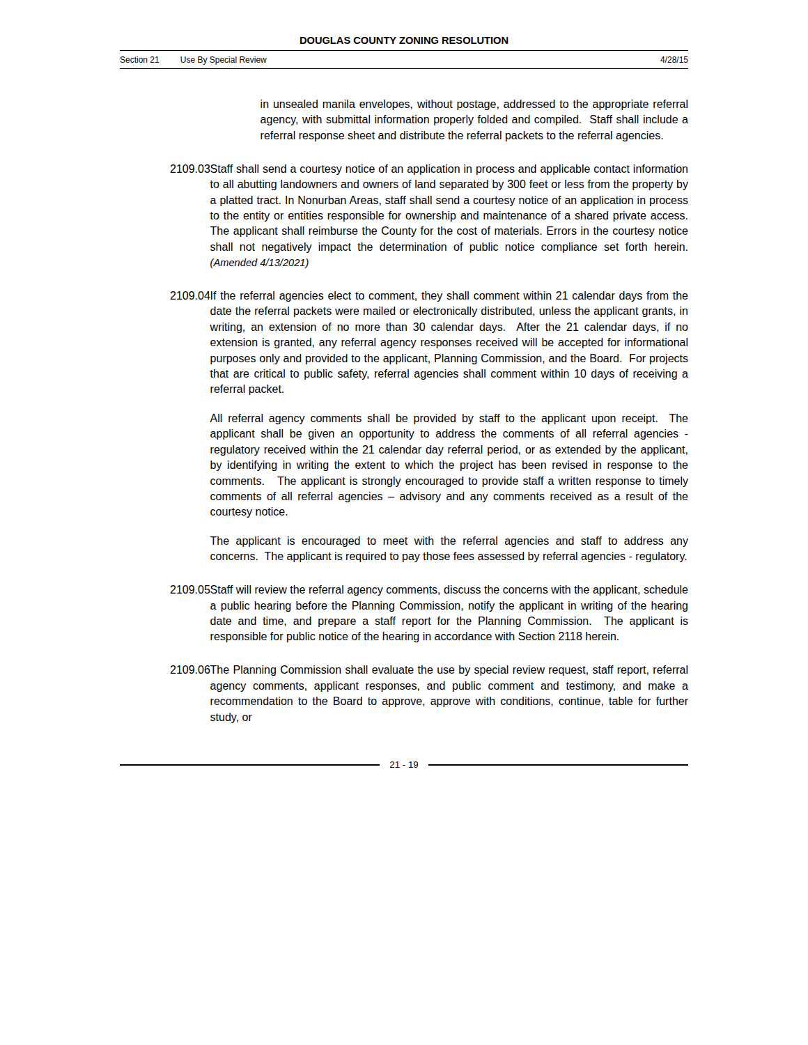DOUGLAS COUNTY ZONING RESOLUTION
Section 21 Use By Special Review
4/28/15
in unsealed manila envelopes, without postage, addressed to the appropriate referral agency, with submittal information properly folded and compiled. Staff shall include a referral response sheet and distribute the referral packets to the referral agencies.
2109.03
Staff shall send a courtesy notice of an application in process and applicable contact information to all abutting landowners and owners of land separated by 300 feet or less from the property by a platted tract. In Nonurban Areas, staff shall send a courtesy notice of an application in process to the entity or entities responsible for ownership and maintenance of a shared private access. The applicant shall reimburse the County for the cost of materials. Errors in the courtesy notice shall not negatively impact the determination of public notice compliance set forth herein. (Amended 4/13/2021)
2109.04
If the referral agencies elect to comment, they shall comment within 21 calendar days from the date the referral packets were mailed or electronically distributed, unless the applicant grants, in writing, an extension of no more than 30 calendar days. After the 21 calendar days, if no extension is granted, any referral agency responses received will be accepted for informational purposes only and provided to the applicant, Planning Commission, and the Board. For projects that are critical to public safety, referral agencies shall comment within 10 days of receiving a referral packet.
All referral agency comments shall be provided by staff to the applicant upon receipt. The applicant shall be given an opportunity to address the comments of all referral agencies - regulatory received within the 21 calendar day referral period, or as extended by the applicant, by identifying in writing the extent to which the project has been revised in response to the comments. The applicant is strongly encouraged to provide staff a written response to timely comments of all referral agencies – advisory and any comments received as a result of the courtesy notice.
The applicant is encouraged to meet with the referral agencies and staff to address any concerns. The applicant is required to pay those fees assessed by referral agencies - regulatory.
2109.05
Staff will review the referral agency comments, discuss the concerns with the applicant, schedule a public hearing before the Planning Commission, notify the applicant in writing of the hearing date and time, and prepare a staff report for the Planning Commission. The applicant is responsible for public notice of the hearing in accordance with Section 2118 herein.
2109.06
The Planning Commission shall evaluate the use by special review request, staff report, referral agency comments, applicant responses, and public comment and testimony, and make a recommendation to the Board to approve, approve with conditions, continue, table for further study, or
21 - 19